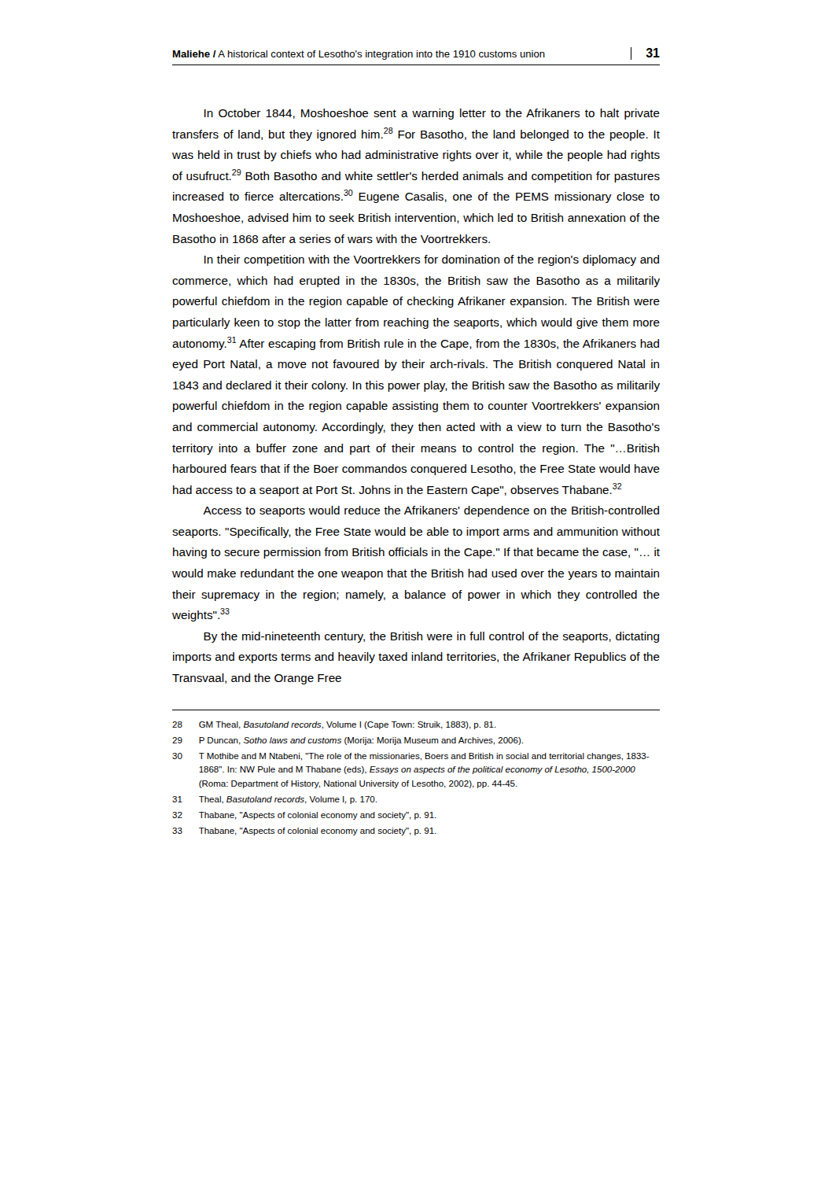Maliehe / A historical context of Lesotho's integration into the 1910 customs union
31
In October 1844, Moshoeshoe sent a warning letter to the Afrikaners to halt private transfers of land, but they ignored him.28 For Basotho, the land belonged to the people. It was held in trust by chiefs who had administrative rights over it, while the people had rights of usufruct.29 Both Basotho and white settler's herded animals and competition for pastures increased to fierce altercations.30 Eugene Casalis, one of the PEMS missionary close to Moshoeshoe, advised him to seek British intervention, which led to British annexation of the Basotho in 1868 after a series of wars with the Voortrekkers.
In their competition with the Voortrekkers for domination of the region's diplomacy and commerce, which had erupted in the 1830s, the British saw the Basotho as a militarily powerful chiefdom in the region capable of checking Afrikaner expansion. The British were particularly keen to stop the latter from reaching the seaports, which would give them more autonomy.31 After escaping from British rule in the Cape, from the 1830s, the Afrikaners had eyed Port Natal, a move not favoured by their arch-rivals. The British conquered Natal in 1843 and declared it their colony. In this power play, the British saw the Basotho as militarily powerful chiefdom in the region capable assisting them to counter Voortrekkers' expansion and commercial autonomy. Accordingly, they then acted with a view to turn the Basotho's territory into a buffer zone and part of their means to control the region. The "…British harboured fears that if the Boer commandos conquered Lesotho, the Free State would have had access to a seaport at Port St. Johns in the Eastern Cape", observes Thabane.32
Access to seaports would reduce the Afrikaners' dependence on the British-controlled seaports. "Specifically, the Free State would be able to import arms and ammunition without having to secure permission from British officials in the Cape." If that became the case, "… it would make redundant the one weapon that the British had used over the years to maintain their supremacy in the region; namely, a balance of power in which they controlled the weights".33
By the mid-nineteenth century, the British were in full control of the seaports, dictating imports and exports terms and heavily taxed inland territories, the Afrikaner Republics of the Transvaal, and the Orange Free
| 28 | GM Theal, Basutoland records , Volume I (Cape Town: Struik, 1883), p. 81. |
| 29 | P Duncan, Sotho laws and customs (Morija: Morija Museum and Archives, 2006). |
| 30 | T Mothibe and M Ntabeni, "The role of the missionaries, Boers and British in social and territorial changes, 1833-1868". In: NW Pule and M Thabane (eds), Essays on aspects of the political economy of Lesotho, 1500-2000 (Roma: Department of History, National University of Lesotho, 2002), pp. 44-45. |
| 31 | Theal, Basutoland records , Volume I , p. 170. |
| 32 | Thabane, "Aspects of colonial economy and society", p. 91. |
| 33 | Thabane, "Aspects of colonial economy and society", p. 91. |